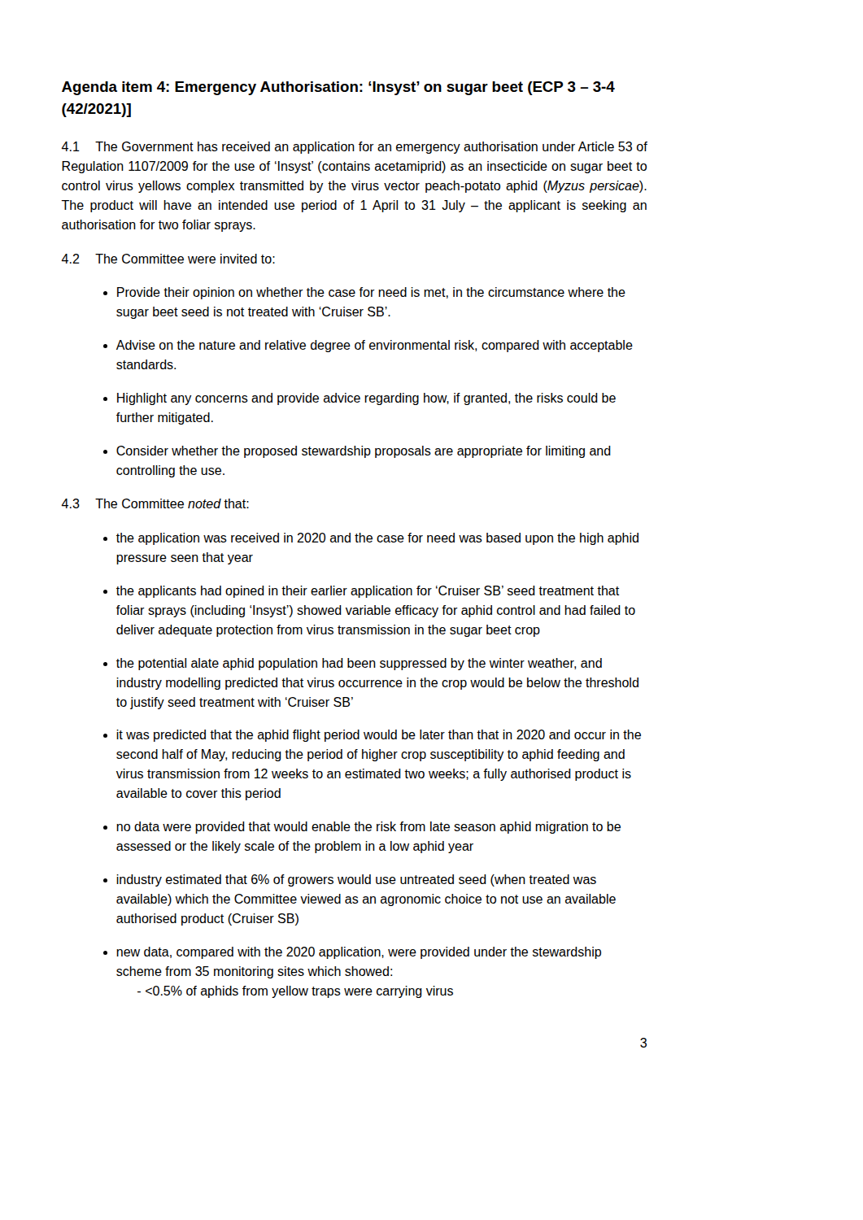Agenda item 4: Emergency Authorisation: ‘Insyst’ on sugar beet (ECP 3 – 3-4 (42/2021)]
4.1 The Government has received an application for an emergency authorisation under Article 53 of Regulation 1107/2009 for the use of ‘Insyst’ (contains acetamiprid) as an insecticide on sugar beet to control virus yellows complex transmitted by the virus vector peach-potato aphid (Myzus persicae). The product will have an intended use period of 1 April to 31 July – the applicant is seeking an authorisation for two foliar sprays.
4.2 The Committee were invited to:
Provide their opinion on whether the case for need is met, in the circumstance where the sugar beet seed is not treated with ‘Cruiser SB’.
Advise on the nature and relative degree of environmental risk, compared with acceptable standards.
Highlight any concerns and provide advice regarding how, if granted, the risks could be further mitigated.
Consider whether the proposed stewardship proposals are appropriate for limiting and controlling the use.
4.3 The Committee noted that:
the application was received in 2020 and the case for need was based upon the high aphid pressure seen that year
the applicants had opined in their earlier application for ‘Cruiser SB’ seed treatment that foliar sprays (including ‘Insyst’) showed variable efficacy for aphid control and had failed to deliver adequate protection from virus transmission in the sugar beet crop
the potential alate aphid population had been suppressed by the winter weather, and industry modelling predicted that virus occurrence in the crop would be below the threshold to justify seed treatment with ‘Cruiser SB’
it was predicted that the aphid flight period would be later than that in 2020 and occur in the second half of May, reducing the period of higher crop susceptibility to aphid feeding and virus transmission from 12 weeks to an estimated two weeks; a fully authorised product is available to cover this period
no data were provided that would enable the risk from late season aphid migration to be assessed or the likely scale of the problem in a low aphid year
industry estimated that 6% of growers would use untreated seed (when treated was available) which the Committee viewed as an agronomic choice to not use an available authorised product (Cruiser SB)
new data, compared with the 2020 application, were provided under the stewardship scheme from 35 monitoring sites which showed:
<0.5% of aphids from yellow traps were carrying virus
3